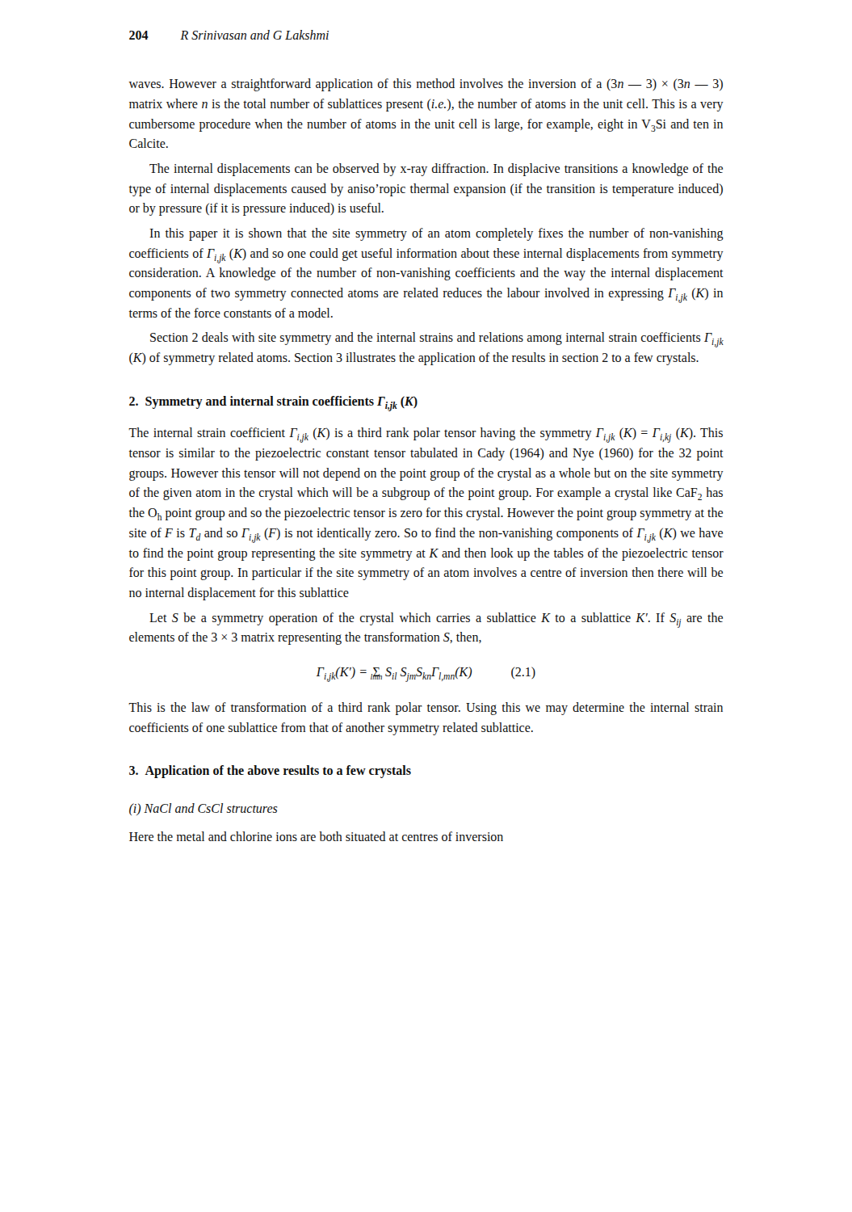204 R Srinivasan and G Lakshmi
waves. However a straightforward application of this method involves the inversion of a (3n — 3) × (3n — 3) matrix where n is the total number of sublattices present (i.e.), the number of atoms in the unit cell. This is a very cumbersome procedure when the number of atoms in the unit cell is large, for example, eight in V3Si and ten in Calcite.
The internal displacements can be observed by x-ray diffraction. In displacive transitions a knowledge of the type of internal displacements caused by aniso’ropic thermal expansion (if the transition is temperature induced) or by pressure (if it is pressure induced) is useful.
In this paper it is shown that the site symmetry of an atom completely fixes the number of non-vanishing coefficients of Γi,jk (K) and so one could get useful information about these internal displacements from symmetry consideration. A knowledge of the number of non-vanishing coefficients and the way the internal displacement components of two symmetry connected atoms are related reduces the labour involved in expressing Γi,jk (K) in terms of the force constants of a model.
Section 2 deals with site symmetry and the internal strains and relations among internal strain coefficients Γi,jk (K) of symmetry related atoms. Section 3 illustrates the application of the results in section 2 to a few crystals.
2. Symmetry and internal strain coefficients Γi,jk (K)
The internal strain coefficient Γi,jk (K) is a third rank polar tensor having the symmetry Γi,jk (K) = Γi,kj (K). This tensor is similar to the piezoelectric constant tensor tabulated in Cady (1964) and Nye (1960) for the 32 point groups. However this tensor will not depend on the point group of the crystal as a whole but on the site symmetry of the given atom in the crystal which will be a subgroup of the point group. For example a crystal like CaF2 has the Oh point group and so the piezoelectric tensor is zero for this crystal. However the point group symmetry at the site of F is Td and so Γi,jk (F) is not identically zero. So to find the non-vanishing components of Γi,jk (K) we have to find the point group representing the site symmetry at K and then look up the tables of the piezoelectric tensor for this point group. In particular if the site symmetry of an atom involves a centre of inversion then there will be no internal displacement for this sublattice
Let S be a symmetry operation of the crystal which carries a sublattice K to a sublattice K′. If Sij are the elements of the 3 × 3 matrix representing the transformation S, then,
Γi,jk(K′) = Σlmn Sil SjmSknΓl,mn(K) (2.1)
This is the law of transformation of a third rank polar tensor. Using this we may determine the internal strain coefficients of one sublattice from that of another symmetry related sublattice.
3. Application of the above results to a few crystals
(i) NaCl and CsCl structures
Here the metal and chlorine ions are both situated at centres of inversion